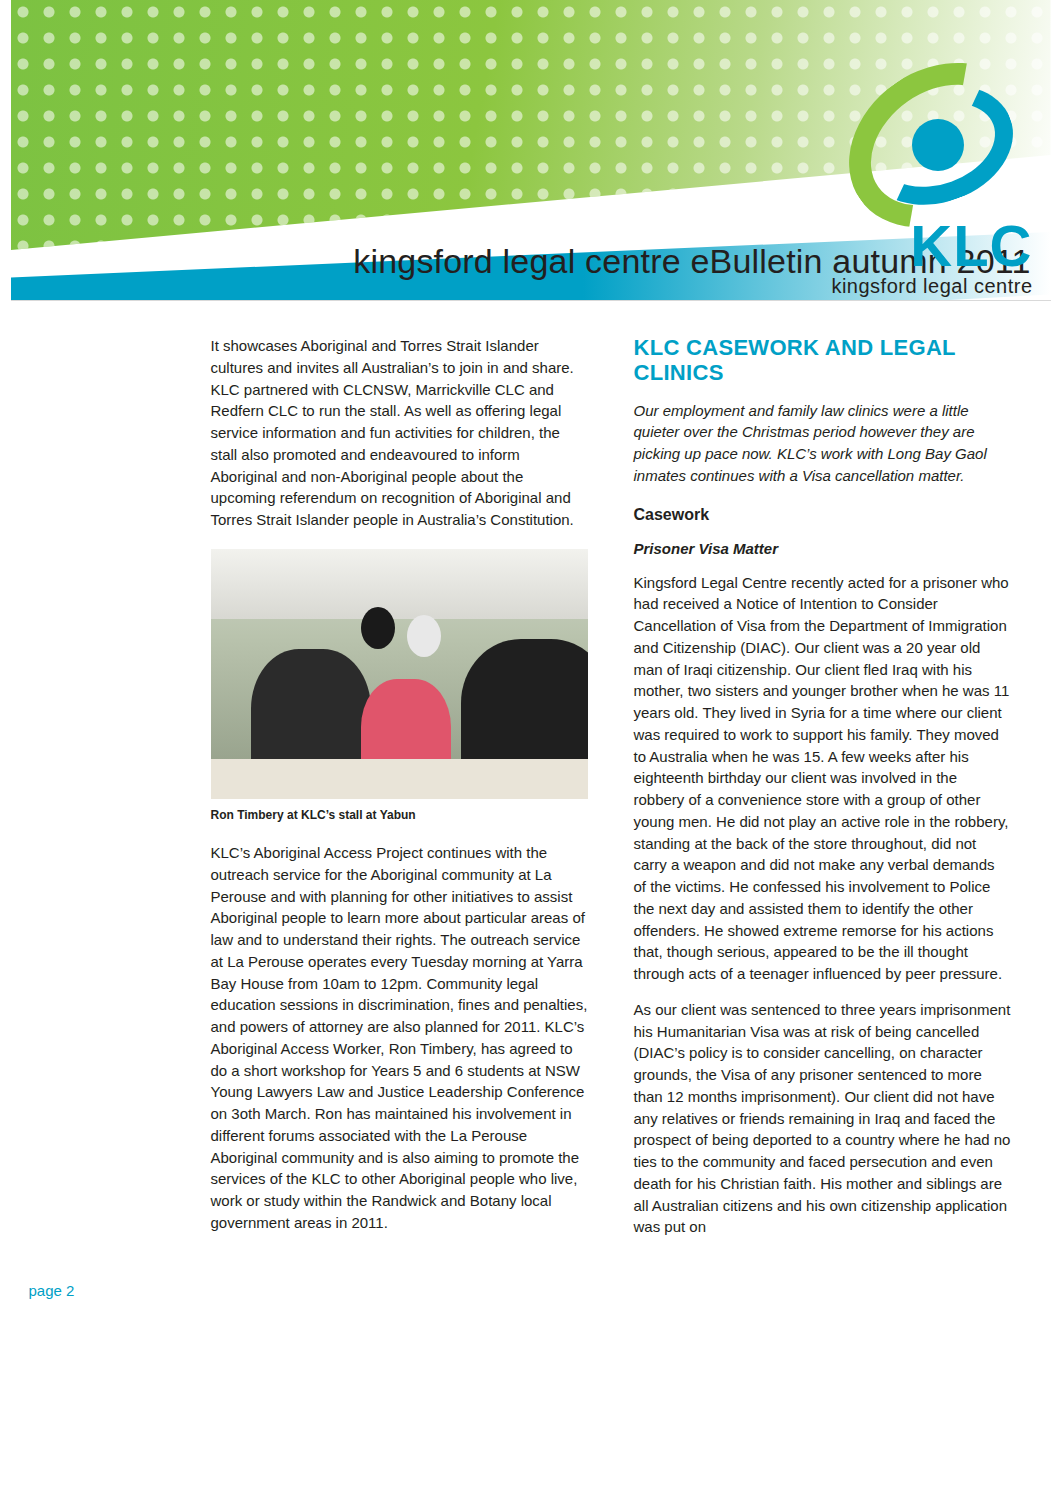KLC
kingsford legal centre
kingsford legal centre eBulletin autumn 2011
It showcases Aboriginal and Torres Strait Islander cultures and invites all Australian’s to join in and share. KLC partnered with CLCNSW, Marrickville CLC and Redfern CLC to run the stall. As well as offering legal service information and fun activities for children, the stall also promoted and endeavoured to inform Aboriginal and non-Aboriginal people about the upcoming referendum on recognition of Aboriginal and Torres Strait Islander people in Australia’s Constitution.
Ron Timbery at KLC’s stall at Yabun
KLC’s Aboriginal Access Project continues with the outreach service for the Aboriginal community at La Perouse and with planning for other initiatives to assist Aboriginal people to learn more about particular areas of law and to understand their rights. The outreach service at La Perouse operates every Tuesday morning at Yarra Bay House from 10am to 12pm. Community legal education sessions in discrimination, fines and penalties, and powers of attorney are also planned for 2011. KLC’s Aboriginal Access Worker, Ron Timbery, has agreed to do a short workshop for Years 5 and 6 students at NSW Young Lawyers Law and Justice Leadership Conference on 3oth March. Ron has maintained his involvement in different forums associated with the La Perouse Aboriginal community and is also aiming to promote the services of the KLC to other Aboriginal people who live, work or study within the Randwick and Botany local government areas in 2011.
KLC casework and legal clinics
Our employment and family law clinics were a little quieter over the Christmas period however they are picking up pace now. KLC’s work with Long Bay Gaol inmates continues with a Visa cancellation matter.
Casework
Prisoner Visa Matter
Kingsford Legal Centre recently acted for a prisoner who had received a Notice of Intention to Consider Cancellation of Visa from the Department of Immigration and Citizenship (DIAC). Our client was a 20 year old man of Iraqi citizenship. Our client fled Iraq with his mother, two sisters and younger brother when he was 11 years old. They lived in Syria for a time where our client was required to work to support his family. They moved to Australia when he was 15. A few weeks after his eighteenth birthday our client was involved in the robbery of a convenience store with a group of other young men. He did not play an active role in the robbery, standing at the back of the store throughout, did not carry a weapon and did not make any verbal demands of the victims. He confessed his involvement to Police the next day and assisted them to identify the other offenders. He showed extreme remorse for his actions that, though serious, appeared to be the ill thought through acts of a teenager influenced by peer pressure.
As our client was sentenced to three years imprisonment his Humanitarian Visa was at risk of being cancelled (DIAC’s policy is to consider cancelling, on character grounds, the Visa of any prisoner sentenced to more than 12 months imprisonment). Our client did not have any relatives or friends remaining in Iraq and faced the prospect of being deported to a country where he had no ties to the community and faced persecution and even death for his Christian faith. His mother and siblings are all Australian citizens and his own citizenship application was put on
page 2